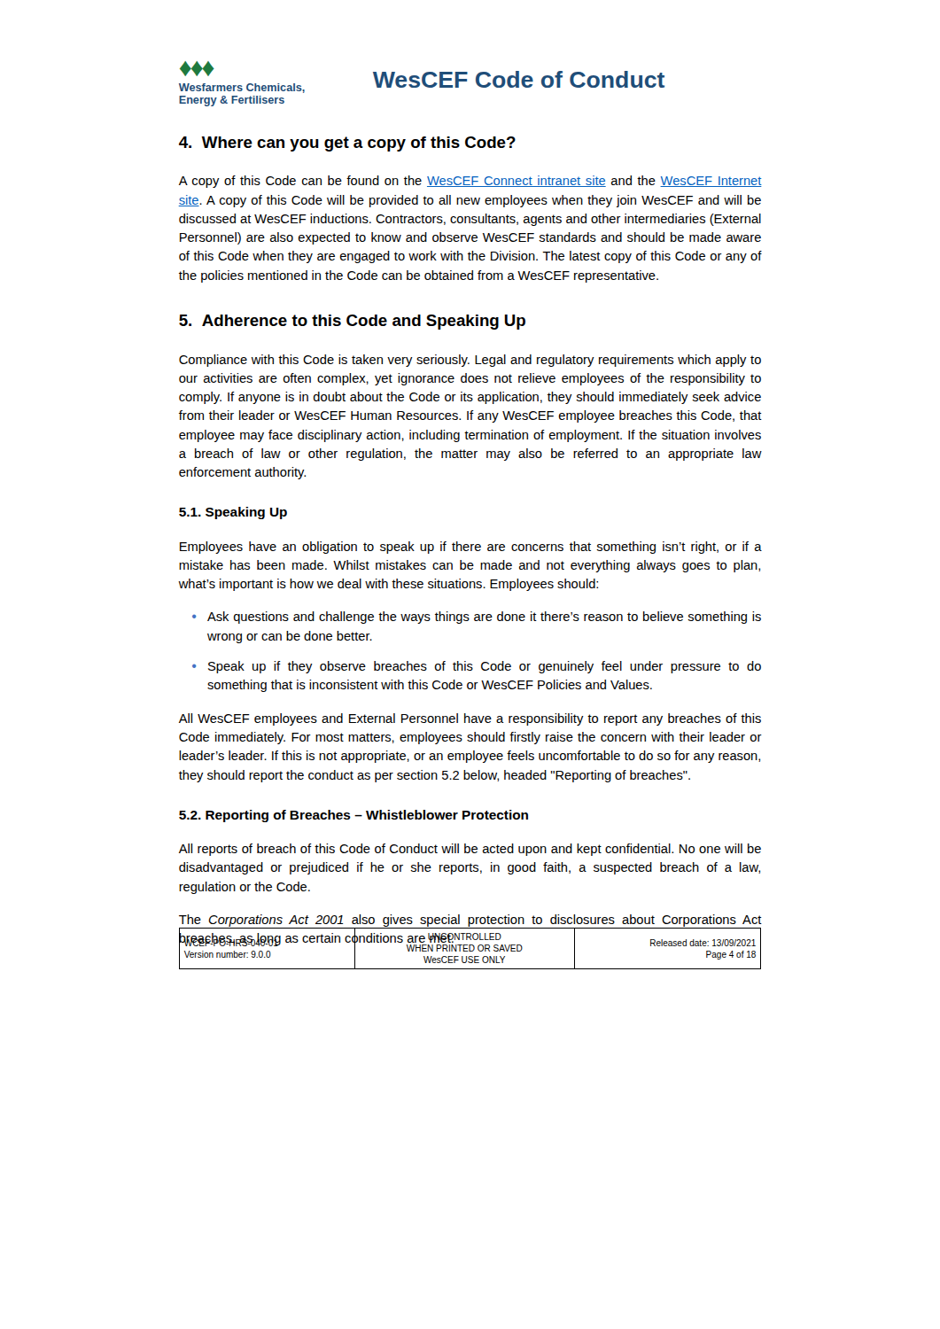♦♦♦ Wesfarmers Chemicals,Energy & Fertilisers
WesCEF Code of Conduct
4. Where can you get a copy of this Code?
A copy of this Code can be found on the WesCEF Connect intranet site and the WesCEF Internet site. A copy of this Code will be provided to all new employees when they join WesCEF and will be discussed at WesCEF inductions. Contractors, consultants, agents and other intermediaries (External Personnel) are also expected to know and observe WesCEF standards and should be made aware of this Code when they are engaged to work with the Division. The latest copy of this Code or any of the policies mentioned in the Code can be obtained from a WesCEF representative.
5. Adherence to this Code and Speaking Up
Compliance with this Code is taken very seriously. Legal and regulatory requirements which apply to our activities are often complex, yet ignorance does not relieve employees of the responsibility to comply. If anyone is in doubt about the Code or its application, they should immediately seek advice from their leader or WesCEF Human Resources. If any WesCEF employee breaches this Code, that employee may face disciplinary action, including termination of employment. If the situation involves a breach of law or other regulation, the matter may also be referred to an appropriate law enforcement authority.
5.1. Speaking Up
Employees have an obligation to speak up if there are concerns that something isn’t right, or if a mistake has been made. Whilst mistakes can be made and not everything always goes to plan, what’s important is how we deal with these situations. Employees should:
Ask questions and challenge the ways things are done it there’s reason to believe something is wrong or can be done better.
Speak up if they observe breaches of this Code or genuinely feel under pressure to do something that is inconsistent with this Code or WesCEF Policies and Values.
All WesCEF employees and External Personnel have a responsibility to report any breaches of this Code immediately. For most matters, employees should firstly raise the concern with their leader or leader’s leader. If this is not appropriate, or an employee feels uncomfortable to do so for any reason, they should report the conduct as per section 5.2 below, headed "Reporting of breaches".
5.2. Reporting of Breaches – Whistleblower Protection
All reports of breach of this Code of Conduct will be acted upon and kept confidential. No one will be disadvantaged or prejudiced if he or she reports, in good faith, a suspected breach of a law, regulation or the Code.
The Corporations Act 2001 also gives special protection to disclosures about Corporations Act breaches, as long as certain conditions are met.
| WCEF-PO-HRS-040-01 Version number: 9.0.0 | UNCONTROLLED WHEN PRINTED OR SAVED WesCEF USE ONLY | Released date: 13/09/2021 Page 4 of 18 |